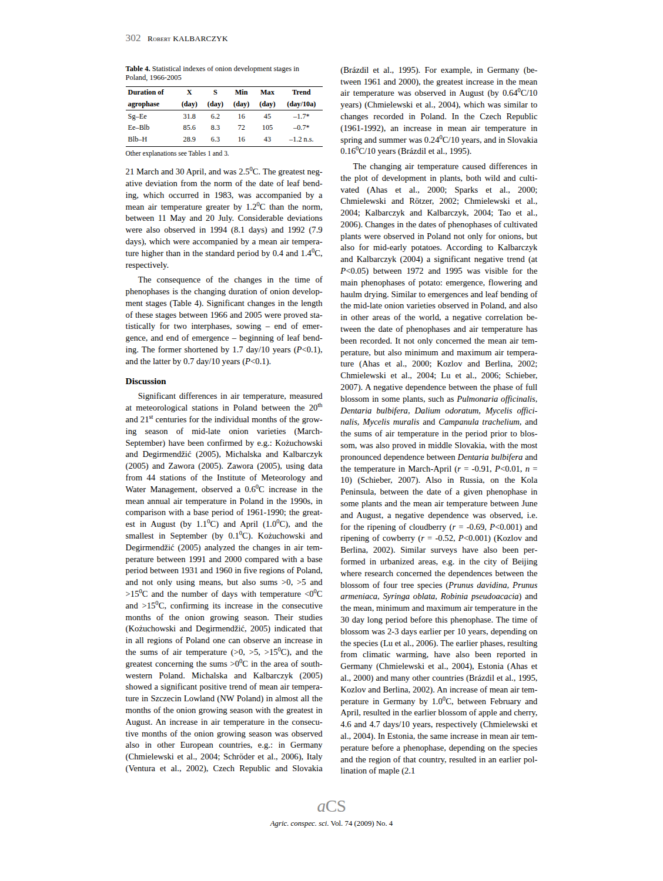302 Robert KALBARCZYK
Table 4. Statistical indexes of onion development stages in Poland, 1966-2005
| Duration of | X | S | Min | Max | Trend |
| --- | --- | --- | --- | --- | --- |
| agrophase | (day) | (day) | (day) | (day) | (day/10a) |
| Sg–Ee | 31.8 | 6.2 | 16 | 45 | –1.7* |
| Ee–Blb | 85.6 | 8.3 | 72 | 105 | –0.7* |
| Blb–H | 28.9 | 6.3 | 16 | 43 | –1.2 n.s. |
Other explanations see Tables 1 and 3.
21 March and 30 April, and was 2.50C. The greatest negative deviation from the norm of the date of leaf bending, which occurred in 1983, was accompanied by a mean air temperature greater by 1.20C than the norm, between 11 May and 20 July. Considerable deviations were also observed in 1994 (8.1 days) and 1992 (7.9 days), which were accompanied by a mean air temperature higher than in the standard period by 0.4 and 1.40C, respectively.
The consequence of the changes in the time of phenophases is the changing duration of onion development stages (Table 4). Significant changes in the length of these stages between 1966 and 2005 were proved statistically for two interphases, sowing – end of emergence, and end of emergence – beginning of leaf bending. The former shortened by 1.7 day/10 years (P<0.1), and the latter by 0.7 day/10 years (P<0.1).
Discussion
Significant differences in air temperature, measured at meteorological stations in Poland between the 20th and 21st centuries for the individual months of the growing season of mid-late onion varieties (March-September) have been confirmed by e.g.: Kożuchowski and Degirmendžić (2005), Michalska and Kalbarczyk (2005) and Zawora (2005). Zawora (2005), using data from 44 stations of the Institute of Meteorology and Water Management, observed a 0.60C increase in the mean annual air temperature in Poland in the 1990s, in comparison with a base period of 1961-1990; the greatest in August (by 1.10C) and April (1.00C), and the smallest in September (by 0.10C). Kożuchowski and Degirmendžić (2005) analyzed the changes in air temperature between 1991 and 2000 compared with a base period between 1931 and 1960 in five regions of Poland, and not only using means, but also sums >0, >5 and >150C and the number of days with temperature <00C and >150C, confirming its increase in the consecutive months of the onion growing season. Their studies (Kożuchowski and Degirmendžić, 2005) indicated that in all regions of Poland one can observe an increase in the sums of air temperature (>0, >5, >150C), and the greatest concerning the sums >00C in the area of south-western Poland. Michalska and Kalbarczyk (2005) showed a significant positive trend of mean air temperature in Szczecin Lowland (NW Poland) in almost all the months of the onion growing season with the greatest in August. An increase in air temperature in the consecutive months of the onion growing season was observed also in other European countries, e.g.: in Germany (Chmielewski et al., 2004; Schröder et al., 2006), Italy (Ventura et al., 2002), Czech Republic and Slovakia (Brázdil et al., 1995). For example, in Germany (between 1961 and 2000), the greatest increase in the mean air temperature was observed in August (by 0.640C/10 years) (Chmielewski et al., 2004), which was similar to changes recorded in Poland. In the Czech Republic (1961-1992), an increase in mean air temperature in spring and summer was 0.240C/10 years, and in Slovakia 0.160C/10 years (Brázdil et al., 1995).
The changing air temperature caused differences in the plot of development in plants, both wild and cultivated (Ahas et al., 2000; Sparks et al., 2000; Chmielewski and Rötzer, 2002; Chmielewski et al., 2004; Kalbarczyk and Kalbarczyk, 2004; Tao et al., 2006). Changes in the dates of phenophases of cultivated plants were observed in Poland not only for onions, but also for mid-early potatoes. According to Kalbarczyk and Kalbarczyk (2004) a significant negative trend (at P<0.05) between 1972 and 1995 was visible for the main phenophases of potato: emergence, flowering and haulm drying. Similar to emergences and leaf bending of the mid-late onion varieties observed in Poland, and also in other areas of the world, a negative correlation between the date of phenophases and air temperature has been recorded. It not only concerned the mean air temperature, but also minimum and maximum air temperature (Ahas et al., 2000; Kozlov and Berlina, 2002; Chmielewski et al., 2004; Lu et al., 2006; Schieber, 2007). A negative dependence between the phase of full blossom in some plants, such as Pulmonaria officinalis, Dentaria bulbifera, Dalium odoratum, Mycelis officinalis, Mycelis muralis and Campanula trachelium, and the sums of air temperature in the period prior to blossom, was also proved in middle Slovakia, with the most pronounced dependence between Dentaria bulbifera and the temperature in March-April (r = -0.91, P<0.01, n = 10) (Schieber, 2007). Also in Russia, on the Kola Peninsula, between the date of a given phenophase in some plants and the mean air temperature between June and August, a negative dependence was observed, i.e. for the ripening of cloudberry (r = -0.69, P<0.001) and ripening of cowberry (r = -0.52, P<0.001) (Kozlov and Berlina, 2002). Similar surveys have also been performed in urbanized areas, e.g. in the city of Beijing where research concerned the dependences between the blossom of four tree species (Prunus davidina, Prunus armeniaca, Syringa oblata, Robinia pseudoacacia) and the mean, minimum and maximum air temperature in the 30 day long period before this phenophase. The time of blossom was 2-3 days earlier per 10 years, depending on the species (Lu et al., 2006). The earlier phases, resulting from climatic warming, have also been reported in Germany (Chmielewski et al., 2004), Estonia (Ahas et al., 2000) and many other countries (Brázdil et al., 1995, Kozlov and Berlina, 2002). An increase of mean air temperature in Germany by 1.00C, between February and April, resulted in the earlier blossom of apple and cherry, 4.6 and 4.7 days/10 years, respectively (Chmielewski et al., 2004). In Estonia, the same increase in mean air temperature before a phenophase, depending on the species and the region of that country, resulted in an earlier pollination of maple (2.1
aCS
Agric. conspec. sci. Vol. 74 (2009) No. 4